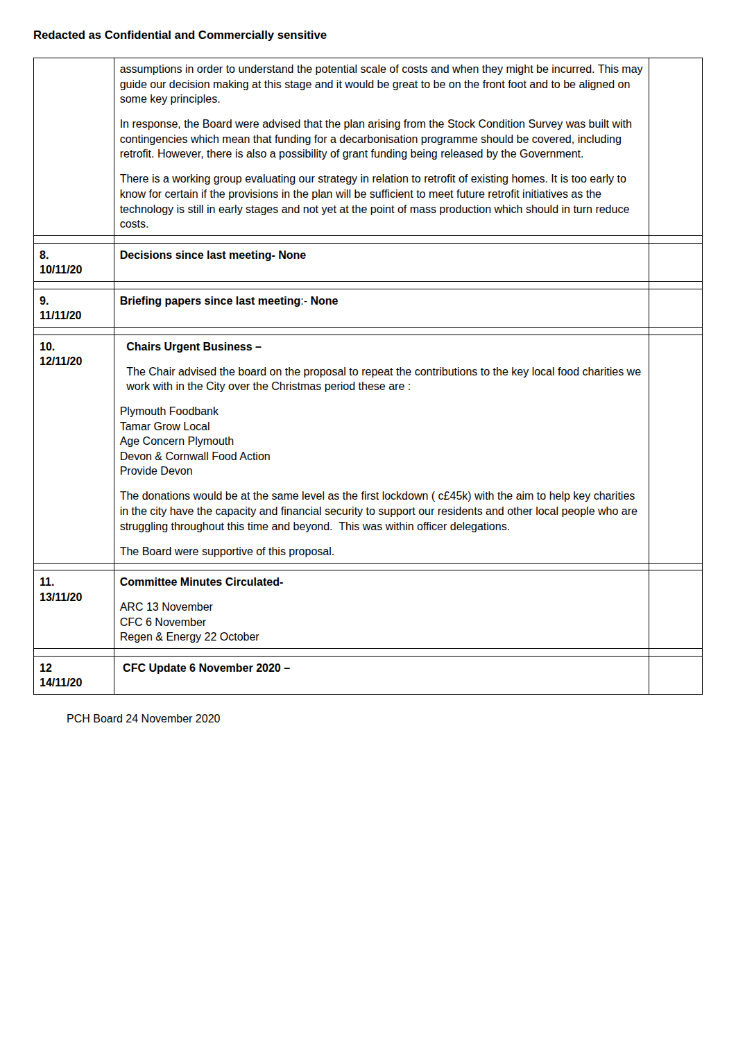Redacted as Confidential and Commercially sensitive
| | assumptions in order to understand the potential scale of costs and when they might be incurred. This may guide our decision making at this stage and it would be great to be on the front foot and to be aligned on some key principles. In response, the Board were advised that the plan arising from the Stock Condition Survey was built with contingencies which mean that funding for a decarbonisation programme should be covered, including retrofit. However, there is also a possibility of grant funding being released by the Government. There is a working group evaluating our strategy in relation to retrofit of existing homes. It is too early to know for certain if the provisions in the plan will be sufficient to meet future retrofit initiatives as the technology is still in early stages and not yet at the point of mass production which should in turn reduce costs. | |
| 8. 10/11/20 | Decisions since last meeting- None | |
| 9. 11/11/20 | Briefing papers since last meeting :- None | |
| 10. 12/11/20 | Chairs Urgent Business – The Chair advised the board on the proposal to repeat the contributions to the key local food charities we work with in the City over the Christmas period these are : Plymouth Foodbank Tamar Grow Local Age Concern Plymouth Devon & Cornwall Food Action Provide Devon The donations would be at the same level as the first lockdown ( c£45k) with the aim to help key charities in the city have the capacity and financial security to support our residents and other local people who are struggling throughout this time and beyond. This was within officer delegations. The Board were supportive of this proposal. | |
| 11. 13/11/20 | Committee Minutes Circulated- ARC 13 November CFC 6 November Regen & Energy 22 October | |
| 12 14/11/20 | CFC Update 6 November 2020 – | |
PCH Board 24 November 2020